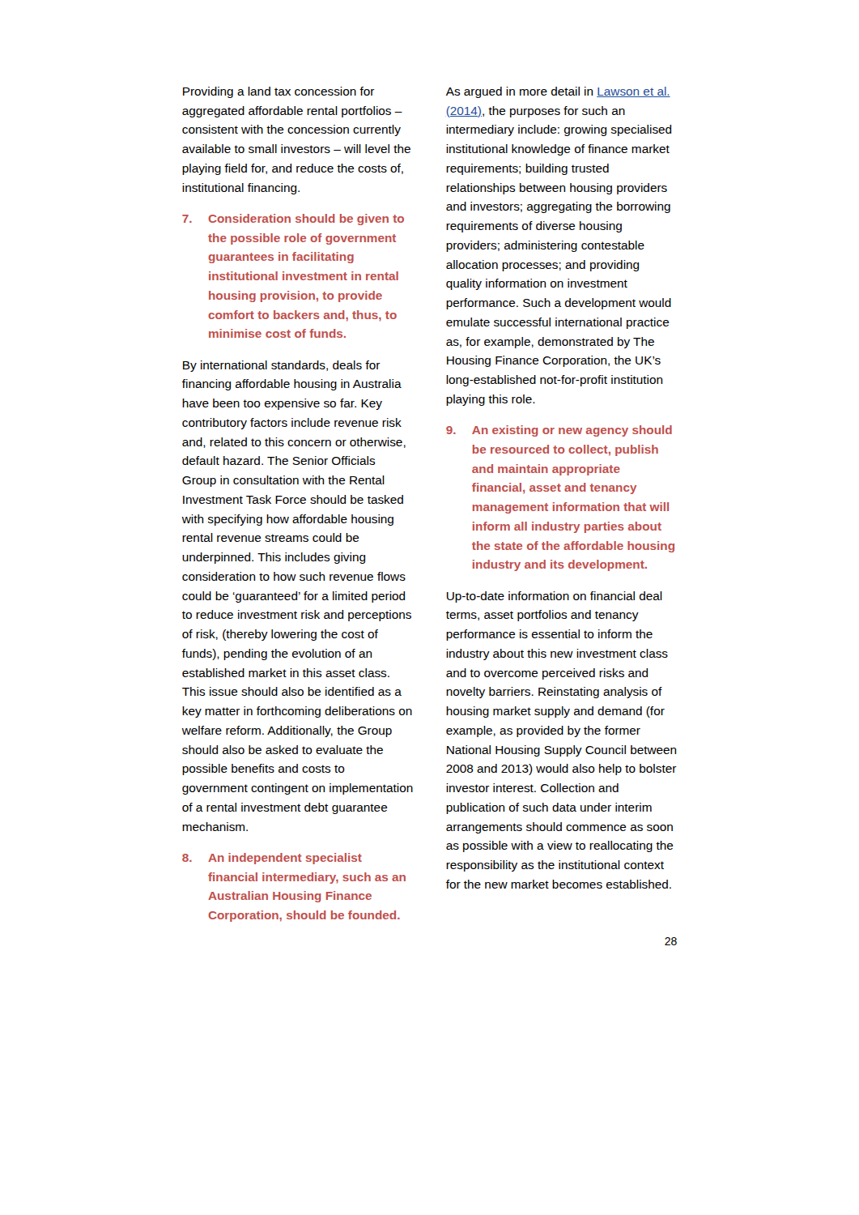Providing a land tax concession for aggregated affordable rental portfolios – consistent with the concession currently available to small investors – will level the playing field for, and reduce the costs of, institutional financing.
7. Consideration should be given to the possible role of government guarantees in facilitating institutional investment in rental housing provision, to provide comfort to backers and, thus, to minimise cost of funds.
By international standards, deals for financing affordable housing in Australia have been too expensive so far. Key contributory factors include revenue risk and, related to this concern or otherwise, default hazard. The Senior Officials Group in consultation with the Rental Investment Task Force should be tasked with specifying how affordable housing rental revenue streams could be underpinned. This includes giving consideration to how such revenue flows could be ‘guaranteed’ for a limited period to reduce investment risk and perceptions of risk, (thereby lowering the cost of funds), pending the evolution of an established market in this asset class. This issue should also be identified as a key matter in forthcoming deliberations on welfare reform. Additionally, the Group should also be asked to evaluate the possible benefits and costs to government contingent on implementation of a rental investment debt guarantee mechanism.
8. An independent specialist financial intermediary, such as an Australian Housing Finance Corporation, should be founded.
As argued in more detail in Lawson et al. (2014), the purposes for such an intermediary include: growing specialised institutional knowledge of finance market requirements; building trusted relationships between housing providers and investors; aggregating the borrowing requirements of diverse housing providers; administering contestable allocation processes; and providing quality information on investment performance. Such a development would emulate successful international practice as, for example, demonstrated by The Housing Finance Corporation, the UK’s long-established not-for-profit institution playing this role.
9. An existing or new agency should be resourced to collect, publish and maintain appropriate financial, asset and tenancy management information that will inform all industry parties about the state of the affordable housing industry and its development.
Up-to-date information on financial deal terms, asset portfolios and tenancy performance is essential to inform the industry about this new investment class and to overcome perceived risks and novelty barriers. Reinstating analysis of housing market supply and demand (for example, as provided by the former National Housing Supply Council between 2008 and 2013) would also help to bolster investor interest. Collection and publication of such data under interim arrangements should commence as soon as possible with a view to reallocating the responsibility as the institutional context for the new market becomes established.
28